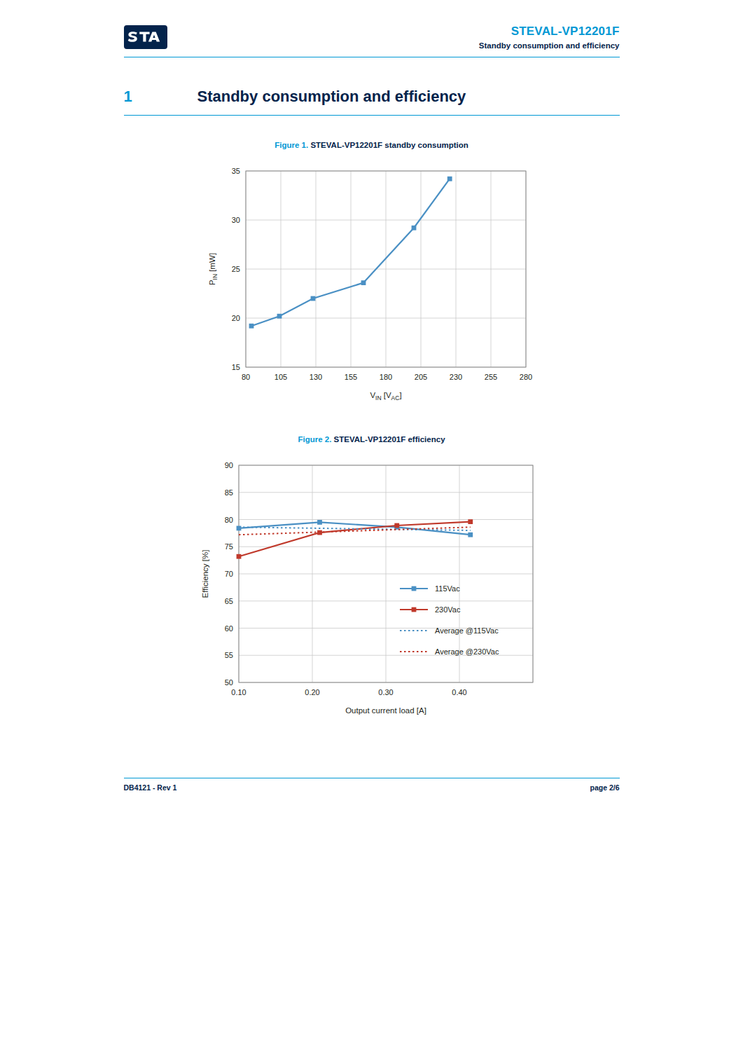STEVAL-VP12201F
Standby consumption and efficiency
1
Standby consumption and efficiency
Figure 1. STEVAL-VP12201F standby consumption
15 20 25 30 35 80 105 130 155 180 205 230 255 280 VIN [VAC] PIN [mW]
Figure 2. STEVAL-VP12201F efficiency
50 55 60 65 70 75 80 85 90 0.10 0.20 0.30 0.40 Output current load [A] Efficiency [%] 115Vac 230Vac Average @115Vac Average @230Vac
DB4121 - Rev 1 page 2/6